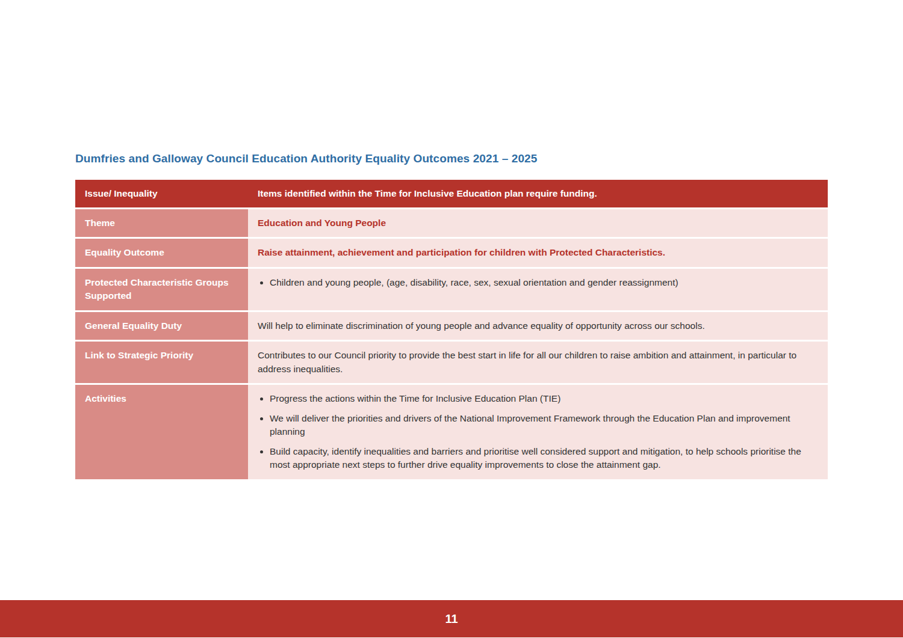Dumfries and Galloway Council Education Authority Equality Outcomes 2021 – 2025
| Issue/ Inequality | Items identified within the Time for Inclusive Education plan require funding. |
| Theme | Education and Young People |
| Equality Outcome | Raise attainment, achievement and participation for children with Protected Characteristics. |
| Protected Characteristic Groups Supported | Children and young people, (age, disability, race, sex, sexual orientation and gender reassignment) |
| General Equality Duty | Will help to eliminate discrimination of young people and advance equality of opportunity across our schools. |
| Link to Strategic Priority | Contributes to our Council priority to provide the best start in life for all our children to raise ambition and attainment, in particular to address inequalities. |
| Activities | Progress the actions within the Time for Inclusive Education Plan (TIE) We will deliver the priorities and drivers of the National Improvement Framework through the Education Plan and improvement planning Build capacity, identify inequalities and barriers and prioritise well considered support and mitigation, to help schools prioritise the most appropriate next steps to further drive equality improvements to close the attainment gap. |
11